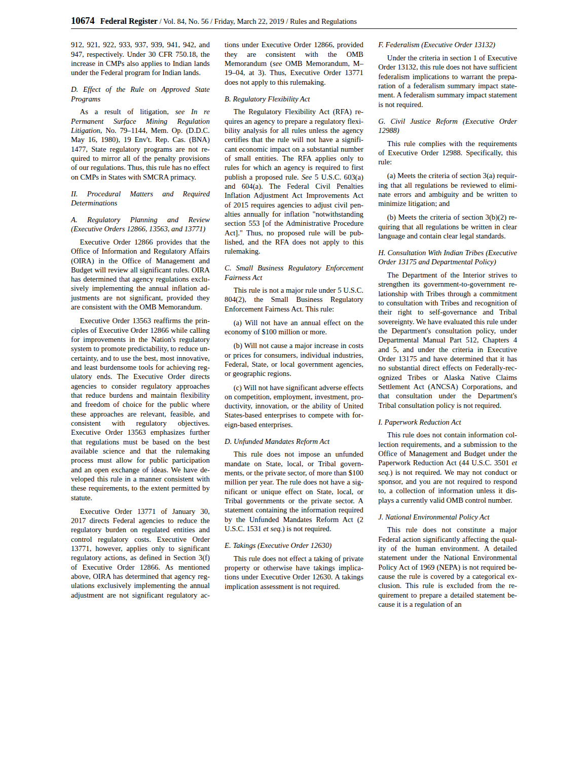10674 Federal Register / Vol. 84, No. 56 / Friday, March 22, 2019 / Rules and Regulations
912, 921, 922, 933, 937, 939, 941, 942, and 947, respectively. Under 30 CFR 750.18, the increase in CMPs also applies to Indian lands under the Federal program for Indian lands.
D. Effect of the Rule on Approved State Programs
As a result of litigation, see In re Permanent Surface Mining Regulation Litigation, No. 79–1144, Mem. Op. (D.D.C. May 16, 1980), 19 Env't. Rep. Cas. (BNA) 1477, State regulatory programs are not required to mirror all of the penalty provisions of our regulations. Thus, this rule has no effect on CMPs in States with SMCRA primacy.
II. Procedural Matters and Required Determinations
A. Regulatory Planning and Review (Executive Orders 12866, 13563, and 13771)
Executive Order 12866 provides that the Office of Information and Regulatory Affairs (OIRA) in the Office of Management and Budget will review all significant rules. OIRA has determined that agency regulations exclusively implementing the annual inflation adjustments are not significant, provided they are consistent with the OMB Memorandum.
Executive Order 13563 reaffirms the principles of Executive Order 12866 while calling for improvements in the Nation's regulatory system to promote predictability, to reduce uncertainty, and to use the best, most innovative, and least burdensome tools for achieving regulatory ends. The Executive Order directs agencies to consider regulatory approaches that reduce burdens and maintain flexibility and freedom of choice for the public where these approaches are relevant, feasible, and consistent with regulatory objectives. Executive Order 13563 emphasizes further that regulations must be based on the best available science and that the rulemaking process must allow for public participation and an open exchange of ideas. We have developed this rule in a manner consistent with these requirements, to the extent permitted by statute.
Executive Order 13771 of January 30, 2017 directs Federal agencies to reduce the regulatory burden on regulated entities and control regulatory costs. Executive Order 13771, however, applies only to significant regulatory actions, as defined in Section 3(f) of Executive Order 12866. As mentioned above, OIRA has determined that agency regulations exclusively implementing the annual adjustment are not significant regulatory actions under Executive Order 12866, provided they are consistent with the OMB Memorandum (see OMB Memorandum, M–19–04, at 3). Thus, Executive Order 13771 does not apply to this rulemaking.
B. Regulatory Flexibility Act
The Regulatory Flexibility Act (RFA) requires an agency to prepare a regulatory flexibility analysis for all rules unless the agency certifies that the rule will not have a significant economic impact on a substantial number of small entities. The RFA applies only to rules for which an agency is required to first publish a proposed rule. See 5 U.S.C. 603(a) and 604(a). The Federal Civil Penalties Inflation Adjustment Act Improvements Act of 2015 requires agencies to adjust civil penalties annually for inflation "notwithstanding section 553 [of the Administrative Procedure Act]." Thus, no proposed rule will be published, and the RFA does not apply to this rulemaking.
C. Small Business Regulatory Enforcement Fairness Act
This rule is not a major rule under 5 U.S.C. 804(2), the Small Business Regulatory Enforcement Fairness Act. This rule:
(a) Will not have an annual effect on the economy of $100 million or more.
(b) Will not cause a major increase in costs or prices for consumers, individual industries, Federal, State, or local government agencies, or geographic regions.
(c) Will not have significant adverse effects on competition, employment, investment, productivity, innovation, or the ability of United States-based enterprises to compete with foreign-based enterprises.
D. Unfunded Mandates Reform Act
This rule does not impose an unfunded mandate on State, local, or Tribal governments, or the private sector, of more than $100 million per year. The rule does not have a significant or unique effect on State, local, or Tribal governments or the private sector. A statement containing the information required by the Unfunded Mandates Reform Act (2 U.S.C. 1531 et seq.) is not required.
E. Takings (Executive Order 12630)
This rule does not effect a taking of private property or otherwise have takings implications under Executive Order 12630. A takings implication assessment is not required.
F. Federalism (Executive Order 13132)
Under the criteria in section 1 of Executive Order 13132, this rule does not have sufficient federalism implications to warrant the preparation of a federalism summary impact statement. A federalism summary impact statement is not required.
G. Civil Justice Reform (Executive Order 12988)
This rule complies with the requirements of Executive Order 12988. Specifically, this rule:
(a) Meets the criteria of section 3(a) requiring that all regulations be reviewed to eliminate errors and ambiguity and be written to minimize litigation; and
(b) Meets the criteria of section 3(b)(2) requiring that all regulations be written in clear language and contain clear legal standards.
H. Consultation With Indian Tribes (Executive Order 13175 and Departmental Policy)
The Department of the Interior strives to strengthen its government-to-government relationship with Tribes through a commitment to consultation with Tribes and recognition of their right to self-governance and Tribal sovereignty. We have evaluated this rule under the Department's consultation policy, under Departmental Manual Part 512, Chapters 4 and 5, and under the criteria in Executive Order 13175 and have determined that it has no substantial direct effects on Federally-recognized Tribes or Alaska Native Claims Settlement Act (ANCSA) Corporations, and that consultation under the Department's Tribal consultation policy is not required.
I. Paperwork Reduction Act
This rule does not contain information collection requirements, and a submission to the Office of Management and Budget under the Paperwork Reduction Act (44 U.S.C. 3501 et seq.) is not required. We may not conduct or sponsor, and you are not required to respond to, a collection of information unless it displays a currently valid OMB control number.
J. National Environmental Policy Act
This rule does not constitute a major Federal action significantly affecting the quality of the human environment. A detailed statement under the National Environmental Policy Act of 1969 (NEPA) is not required because the rule is covered by a categorical exclusion. This rule is excluded from the requirement to prepare a detailed statement because it is a regulation of an